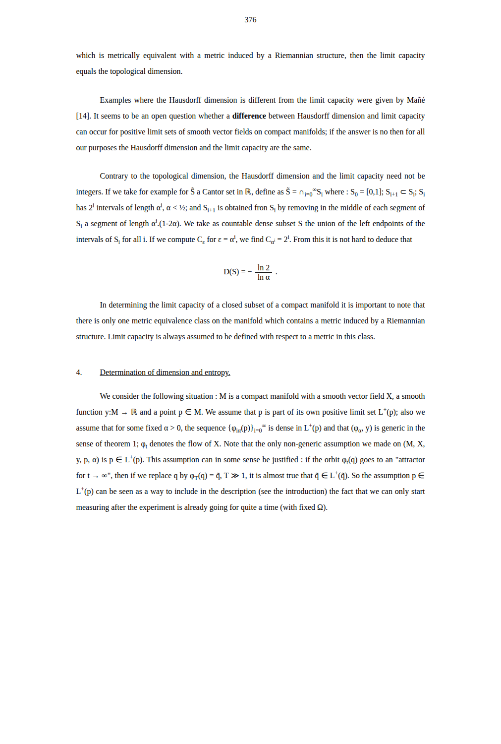376
which is metrically equivalent with a metric induced by a Riemannian structure, then the limit capacity equals the topological dimension.
Examples where the Hausdorff dimension is different from the limit capacity were given by Mañé [14]. It seems to be an open question whether a difference between Hausdorff dimension and limit capacity can occur for positive limit sets of smooth vector fields on compact manifolds; if the answer is no then for all our purposes the Hausdorff dimension and the limit capacity are the same.
Contrary to the topological dimension, the Hausdorff dimension and the limit capacity need not be integers. If we take for example for S̃ a Cantor set in ℝ, define as S̃ = ∩i=0∞Si where : S0 = [0,1]; Si+1 ⊂ Si; Si has 2i intervals of length αi, α < ½; and Si+1 is obtained fron Si by removing in the middle of each segment of Si a segment of length αi.(1-2α). We take as countable dense subset S the union of the left endpoints of the intervals of Si for all i. If we compute Cε for ε = αi, we find Cαi = 2i. From this it is not hard to deduce that
D(S) = − ln 2 ln α .
In determining the limit capacity of a closed subset of a compact manifold it is important to note that there is only one metric equivalence class on the manifold which contains a metric induced by a Riemannian structure. Limit capacity is always assumed to be defined with respect to a metric in this class.
4. Determination of dimension and entropy.
We consider the following situation : M is a compact manifold with a smooth vector field X, a smooth function y:M → ℝ and a point p ∈ M. We assume that p is part of its own positive limit set L+(p); also we assume that for some fixed α > 0, the sequence {φiα(p)}i=0∞ is dense in L+(p) and that (φα, y) is generic in the sense of theorem 1; φt denotes the flow of X. Note that the only non-generic assumption we made on (M, X, y, p, α) is p ∈ L+(p). This assumption can in some sense be justified : if the orbit φt(q) goes to an "attractor for t → ∞", then if we replace q by φT(q) = q̃, T ≫ 1, it is almost true that q̃ ∈ L+(q̃). So the assumption p ∈ L+(p) can be seen as a way to include in the description (see the introduction) the fact that we can only start measuring after the experiment is already going for quite a time (with fixed Ω).